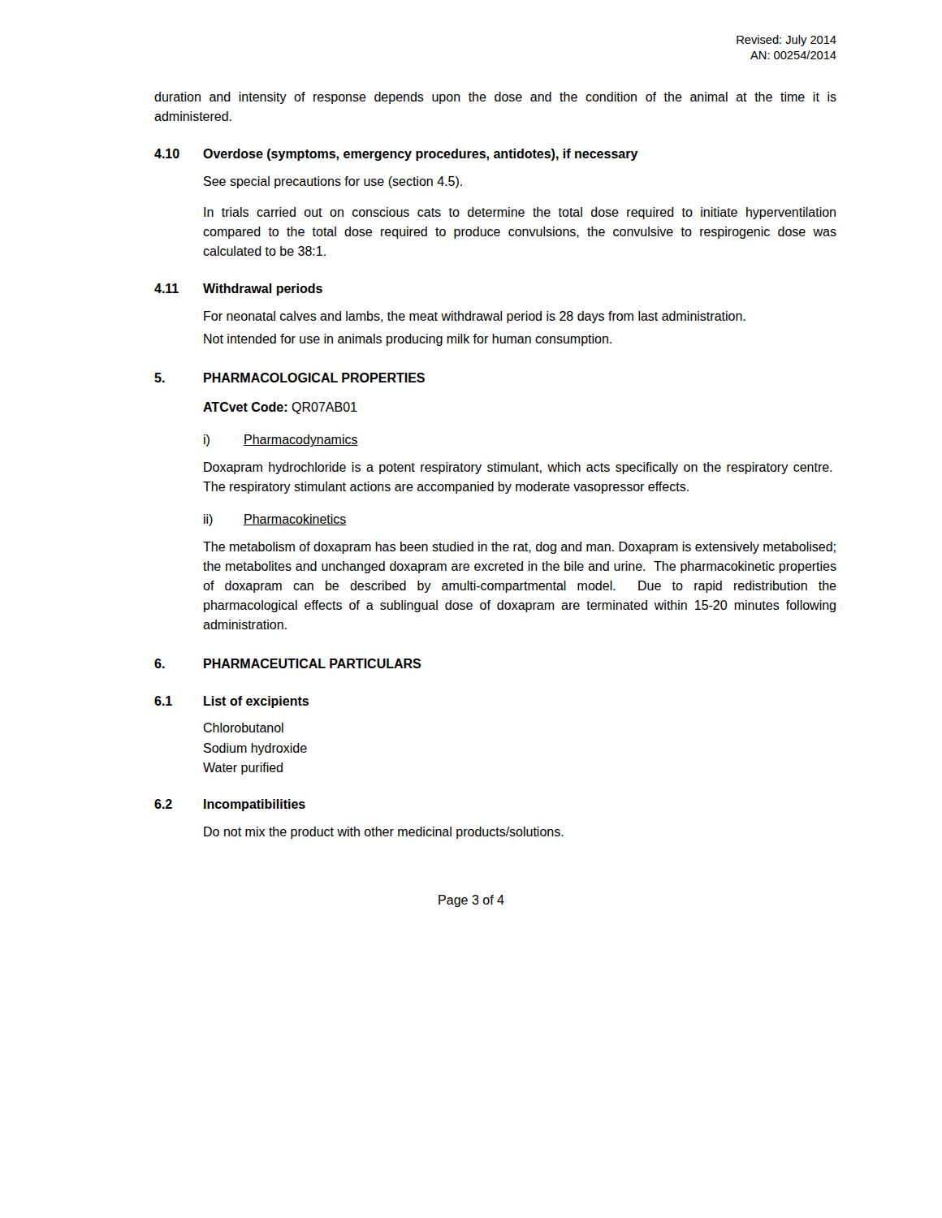Revised: July 2014
AN: 00254/2014
duration and intensity of response depends upon the dose and the condition of the animal at the time it is administered.
4.10 Overdose (symptoms, emergency procedures, antidotes), if necessary
See special precautions for use (section 4.5).
In trials carried out on conscious cats to determine the total dose required to initiate hyperventilation compared to the total dose required to produce convulsions, the convulsive to respirogenic dose was calculated to be 38:1.
4.11 Withdrawal periods
For neonatal calves and lambs, the meat withdrawal period is 28 days from last administration.
Not intended for use in animals producing milk for human consumption.
5. PHARMACOLOGICAL PROPERTIES
ATCvet Code: QR07AB01
i) Pharmacodynamics
Doxapram hydrochloride is a potent respiratory stimulant, which acts specifically on the respiratory centre. The respiratory stimulant actions are accompanied by moderate vasopressor effects.
ii) Pharmacokinetics
The metabolism of doxapram has been studied in the rat, dog and man. Doxapram is extensively metabolised; the metabolites and unchanged doxapram are excreted in the bile and urine. The pharmacokinetic properties of doxapram can be described by amulti-compartmental model. Due to rapid redistribution the pharmacological effects of a sublingual dose of doxapram are terminated within 15-20 minutes following administration.
6. PHARMACEUTICAL PARTICULARS
6.1 List of excipients
Chlorobutanol
Sodium hydroxide
Water purified
6.2 Incompatibilities
Do not mix the product with other medicinal products/solutions.
Page 3 of 4